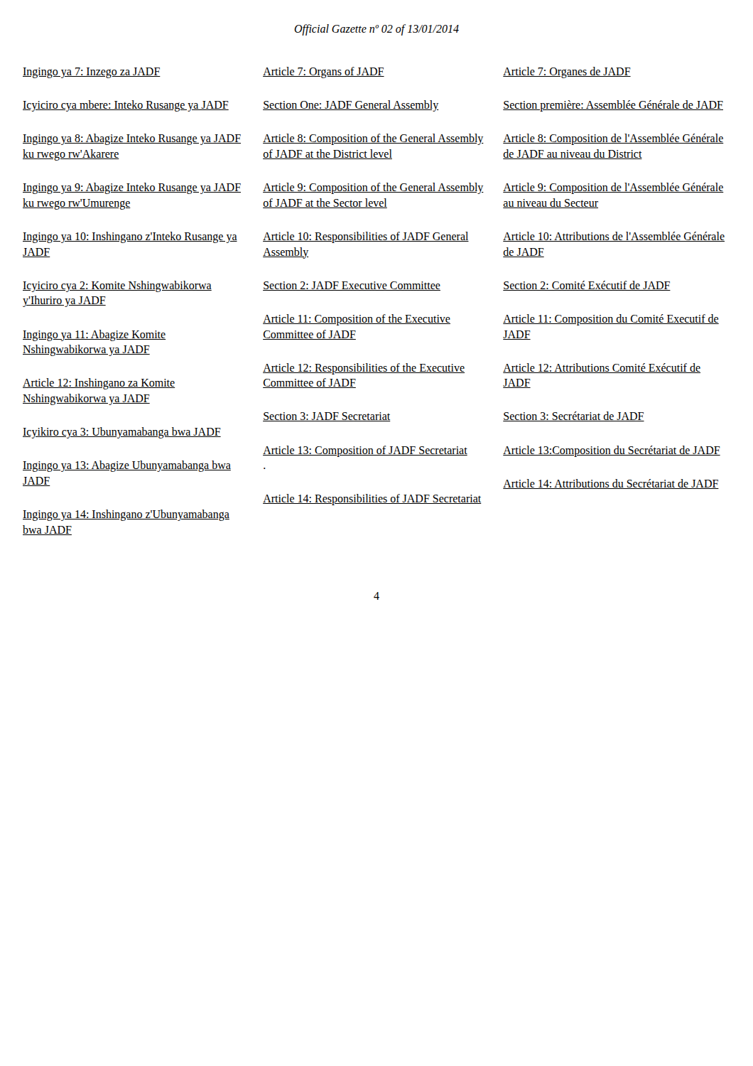Official Gazette nº 02 of 13/01/2014
| Ingingo ya 7: Inzego za JADF Icyiciro cya mbere: Inteko Rusange ya JADF Ingingo ya 8: Abagize Inteko Rusange ya JADF ku rwego rw'Akarere Ingingo ya 9: Abagize Inteko Rusange ya JADF ku rwego rw'Umurenge Ingingo ya 10: Inshingano z'Inteko Rusange ya JADF Icyiciro cya 2: Komite Nshingwabikorwa y'Ihuriro ya JADF Ingingo ya 11: Abagize Komite Nshingwabikorwa ya JADF Article 12: Inshingano za Komite Nshingwabikorwa ya JADF Icyikiro cya 3: Ubunyamabanga bwa JADF Ingingo ya 13: Abagize Ubunyamabanga bwa JADF Ingingo ya 14: Inshingano z'Ubunyamabanga bwa JADF | Article 7: Organs of JADF Section One: JADF General Assembly Article 8: Composition of the General Assembly of JADF at the District level Article 9: Composition of the General Assembly of JADF at the Sector level Article 10: Responsibilities of JADF General Assembly Section 2: JADF Executive Committee Article 11: Composition of the Executive Committee of JADF Article 12: Responsibilities of the Executive Committee of JADF Section 3: JADF Secretariat Article 13: Composition of JADF Secretariat . Article 14: Responsibilities of JADF Secretariat | Article 7: Organes de JADF Section première: Assemblée Générale de JADF Article 8: Composition de l'Assemblée Générale de JADF au niveau du District Article 9: Composition de l'Assemblée Générale au niveau du Secteur Article 10: Attributions de l'Assemblée Générale de JADF Section 2: Comité Exécutif de JADF Article 11: Composition du Comité Executif de JADF Article 12: Attributions Comité Exécutif de JADF Section 3: Secrétariat de JADF Article 13:Composition du Secrétariat de JADF Article 14: Attributions du Secrétariat de JADF |
4